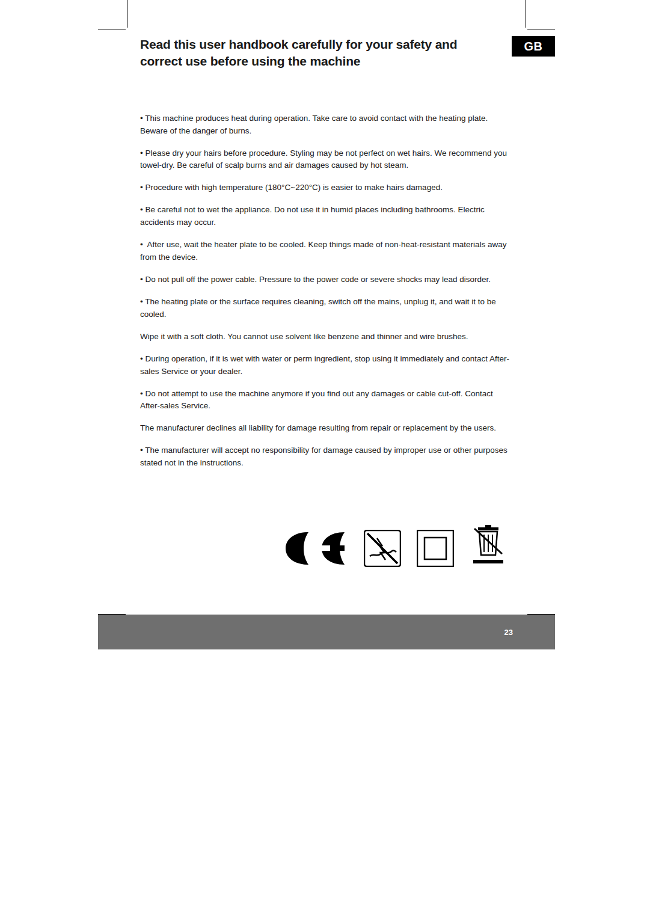GB
Read this user handbook carefully for your safety and correct use before using the machine
• This machine produces heat during operation. Take care to avoid contact with the heating plate. Beware of the danger of burns.
• Please dry your hairs before procedure. Styling may be not perfect on wet hairs. We recommend you towel-dry. Be careful of scalp burns and air damages caused by hot steam.
• Procedure with high temperature (180°C~220°C) is easier to make hairs damaged.
• Be careful not to wet the appliance. Do not use it in humid places including bathrooms. Electric accidents may occur.
• After use, wait the heater plate to be cooled. Keep things made of non-heat-resistant materials away from the device.
• Do not pull off the power cable. Pressure to the power code or severe shocks may lead disorder.
• The heating plate or the surface requires cleaning, switch off the mains, unplug it, and wait it to be cooled.
Wipe it with a soft cloth. You cannot use solvent like benzene and thinner and wire brushes.
• During operation, if it is wet with water or perm ingredient, stop using it immediately and contact After-sales Service or your dealer.
• Do not attempt to use the machine anymore if you find out any damages or cable cut-off. Contact After-sales Service.
The manufacturer declines all liability for damage resulting from repair or replacement by the users.
• The manufacturer will accept no responsibility for damage caused by improper use or other purposes stated not in the instructions.
23